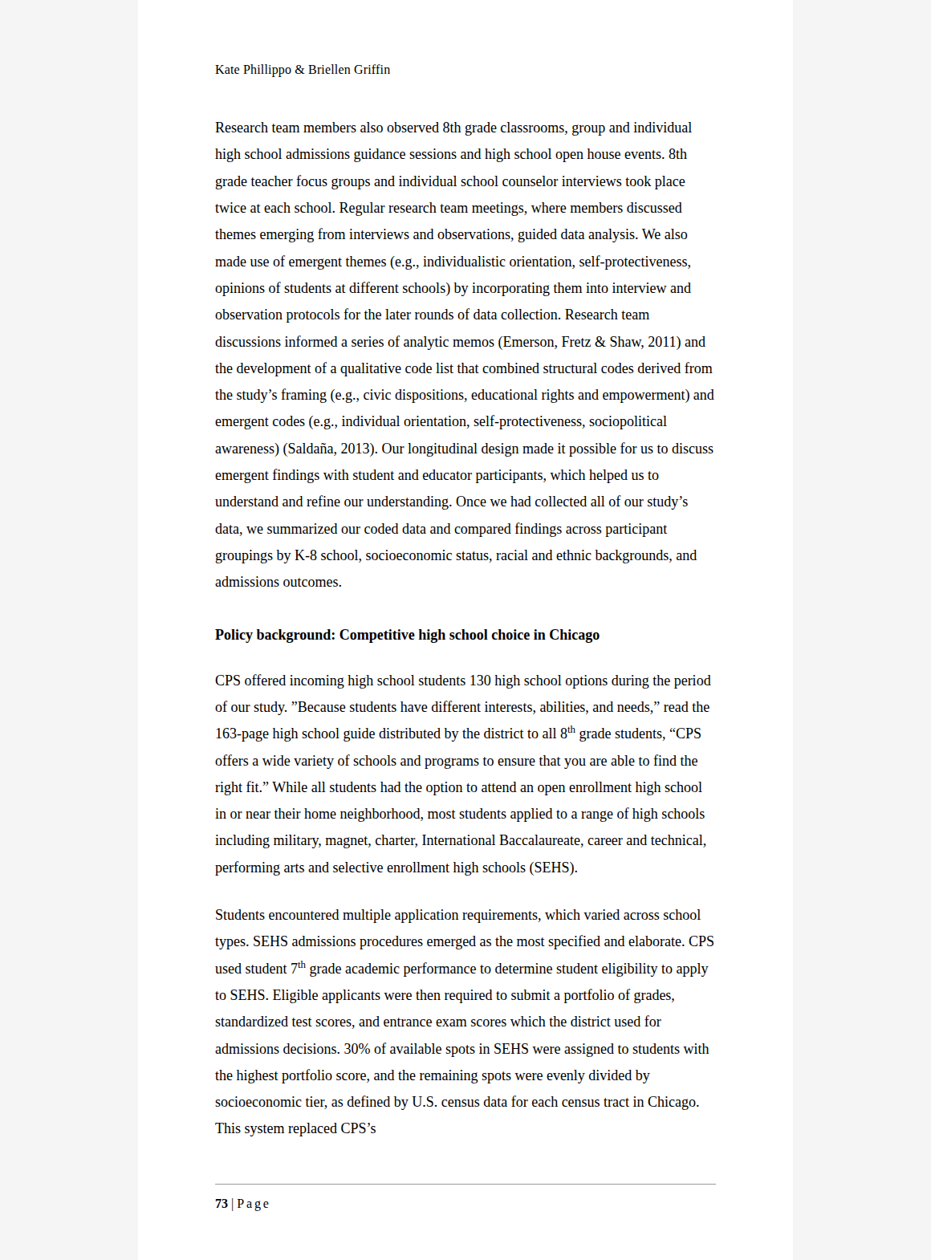Kate Phillippo & Briellen Griffin
Research team members also observed 8th grade classrooms, group and individual high school admissions guidance sessions and high school open house events. 8th grade teacher focus groups and individual school counselor interviews took place twice at each school. Regular research team meetings, where members discussed themes emerging from interviews and observations, guided data analysis. We also made use of emergent themes (e.g., individualistic orientation, self-protectiveness, opinions of students at different schools) by incorporating them into interview and observation protocols for the later rounds of data collection. Research team discussions informed a series of analytic memos (Emerson, Fretz & Shaw, 2011) and the development of a qualitative code list that combined structural codes derived from the study’s framing (e.g., civic dispositions, educational rights and empowerment) and emergent codes (e.g., individual orientation, self-protectiveness, sociopolitical awareness) (Saldaña, 2013). Our longitudinal design made it possible for us to discuss emergent findings with student and educator participants, which helped us to understand and refine our understanding. Once we had collected all of our study’s data, we summarized our coded data and compared findings across participant groupings by K-8 school, socioeconomic status, racial and ethnic backgrounds, and admissions outcomes.
Policy background: Competitive high school choice in Chicago
CPS offered incoming high school students 130 high school options during the period of our study. ”Because students have different interests, abilities, and needs,” read the 163-page high school guide distributed by the district to all 8th grade students, “CPS offers a wide variety of schools and programs to ensure that you are able to find the right fit.” While all students had the option to attend an open enrollment high school in or near their home neighborhood, most students applied to a range of high schools including military, magnet, charter, International Baccalaureate, career and technical, performing arts and selective enrollment high schools (SEHS).
Students encountered multiple application requirements, which varied across school types. SEHS admissions procedures emerged as the most specified and elaborate. CPS used student 7th grade academic performance to determine student eligibility to apply to SEHS. Eligible applicants were then required to submit a portfolio of grades, standardized test scores, and entrance exam scores which the district used for admissions decisions. 30% of available spots in SEHS were assigned to students with the highest portfolio score, and the remaining spots were evenly divided by socioeconomic tier, as defined by U.S. census data for each census tract in Chicago. This system replaced CPS’s
73 | Page